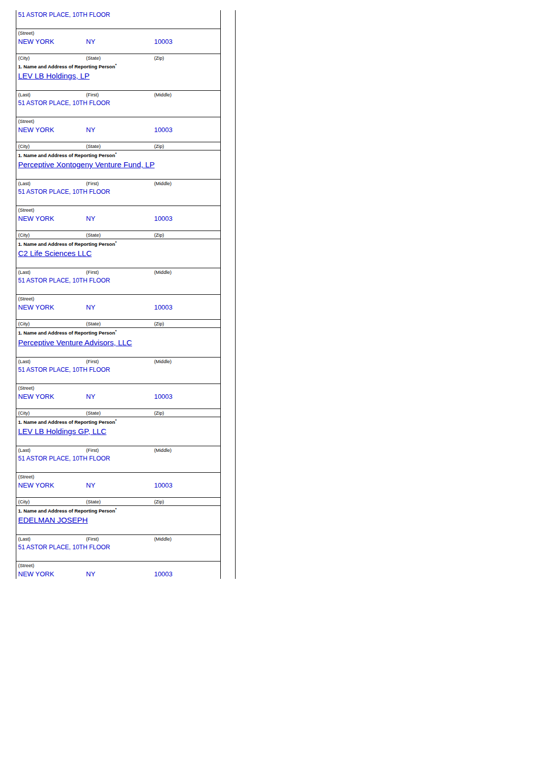| 51 ASTOR PLACE, 10TH FLOOR |
| (Street) |
| NEW YORK | NY | 10003 |
| (City) | (State) | (Zip) |
| 1. Name and Address of Reporting Person * |
| LEV LB Holdings, LP |
| (Last) | (First) | (Middle) |
| 51 ASTOR PLACE, 10TH FLOOR |
| (Street) |
| NEW YORK | NY | 10003 |
| (City) | (State) | (Zip) |
| 1. Name and Address of Reporting Person * |
| Perceptive Xontogeny Venture Fund, LP |
| (Last) | (First) | (Middle) |
| 51 ASTOR PLACE, 10TH FLOOR |
| (Street) |
| NEW YORK | NY | 10003 |
| (City) | (State) | (Zip) |
| 1. Name and Address of Reporting Person * |
| C2 Life Sciences LLC |
| (Last) | (First) | (Middle) |
| 51 ASTOR PLACE, 10TH FLOOR |
| (Street) |
| NEW YORK | NY | 10003 |
| (City) | (State) | (Zip) |
| 1. Name and Address of Reporting Person * |
| Perceptive Venture Advisors, LLC |
| (Last) | (First) | (Middle) |
| 51 ASTOR PLACE, 10TH FLOOR |
| (Street) |
| NEW YORK | NY | 10003 |
| (City) | (State) | (Zip) |
| 1. Name and Address of Reporting Person * |
| LEV LB Holdings GP, LLC |
| (Last) | (First) | (Middle) |
| 51 ASTOR PLACE, 10TH FLOOR |
| (Street) |
| NEW YORK | NY | 10003 |
| (City) | (State) | (Zip) |
| 1. Name and Address of Reporting Person * |
| EDELMAN JOSEPH |
| (Last) | (First) | (Middle) |
| 51 ASTOR PLACE, 10TH FLOOR |
| (Street) |
| NEW YORK | NY | 10003 |